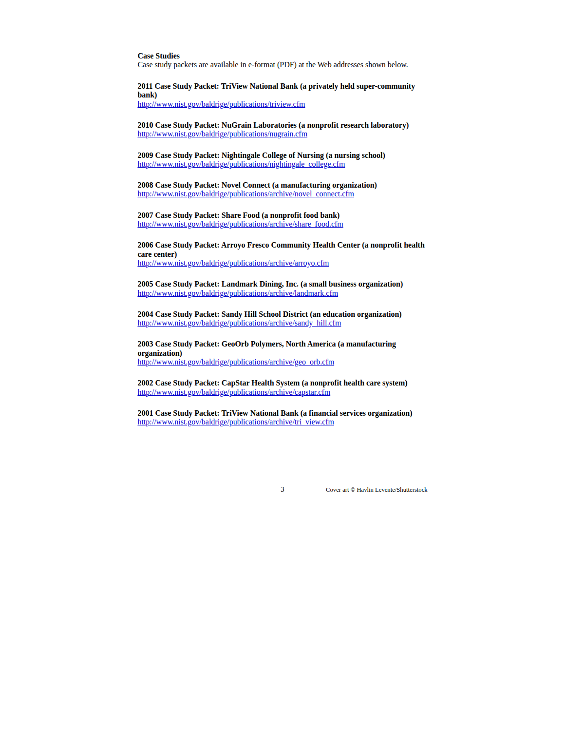Case Studies
Case study packets are available in e-format (PDF) at the Web addresses shown below.
2011 Case Study Packet: TriView National Bank (a privately held super-community bank)
http://www.nist.gov/baldrige/publications/triview.cfm
2010 Case Study Packet: NuGrain Laboratories (a nonprofit research laboratory)
http://www.nist.gov/baldrige/publications/nugrain.cfm
2009 Case Study Packet: Nightingale College of Nursing (a nursing school)
http://www.nist.gov/baldrige/publications/nightingale_college.cfm
2008 Case Study Packet: Novel Connect (a manufacturing organization)
http://www.nist.gov/baldrige/publications/archive/novel_connect.cfm
2007 Case Study Packet: Share Food (a nonprofit food bank)
http://www.nist.gov/baldrige/publications/archive/share_food.cfm
2006 Case Study Packet: Arroyo Fresco Community Health Center (a nonprofit health care center)
http://www.nist.gov/baldrige/publications/archive/arroyo.cfm
2005 Case Study Packet: Landmark Dining, Inc. (a small business organization)
http://www.nist.gov/baldrige/publications/archive/landmark.cfm
2004 Case Study Packet: Sandy Hill School District (an education organization)
http://www.nist.gov/baldrige/publications/archive/sandy_hill.cfm
2003 Case Study Packet: GeoOrb Polymers, North America (a manufacturing organization)
http://www.nist.gov/baldrige/publications/archive/geo_orb.cfm
2002 Case Study Packet: CapStar Health System (a nonprofit health care system)
http://www.nist.gov/baldrige/publications/archive/capstar.cfm
2001 Case Study Packet: TriView National Bank (a financial services organization)
http://www.nist.gov/baldrige/publications/archive/tri_view.cfm
3
Cover art © Havlin Levente/Shutterstock